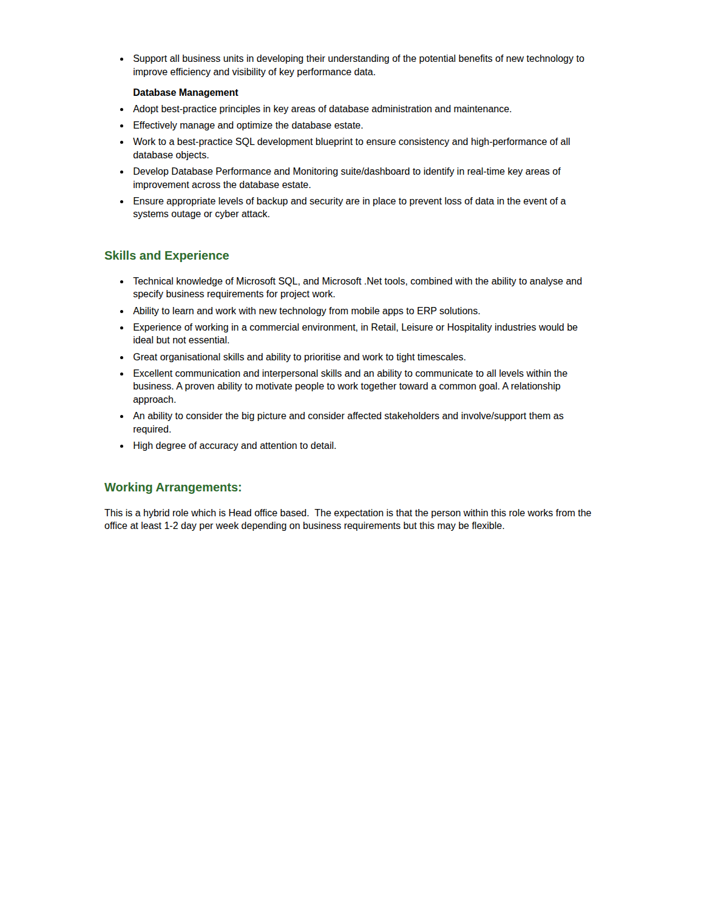Support all business units in developing their understanding of the potential benefits of new technology to improve efficiency and visibility of key performance data.
Database Management
Adopt best-practice principles in key areas of database administration and maintenance.
Effectively manage and optimize the database estate.
Work to a best-practice SQL development blueprint to ensure consistency and high-performance of all database objects.
Develop Database Performance and Monitoring suite/dashboard to identify in real-time key areas of improvement across the database estate.
Ensure appropriate levels of backup and security are in place to prevent loss of data in the event of a systems outage or cyber attack.
Skills and Experience
Technical knowledge of Microsoft SQL, and Microsoft .Net tools, combined with the ability to analyse and specify business requirements for project work.
Ability to learn and work with new technology from mobile apps to ERP solutions.
Experience of working in a commercial environment, in Retail, Leisure or Hospitality industries would be ideal but not essential.
Great organisational skills and ability to prioritise and work to tight timescales.
Excellent communication and interpersonal skills and an ability to communicate to all levels within the business. A proven ability to motivate people to work together toward a common goal. A relationship approach.
An ability to consider the big picture and consider affected stakeholders and involve/support them as required.
High degree of accuracy and attention to detail.
Working Arrangements:
This is a hybrid role which is Head office based. The expectation is that the person within this role works from the office at least 1-2 day per week depending on business requirements but this may be flexible.